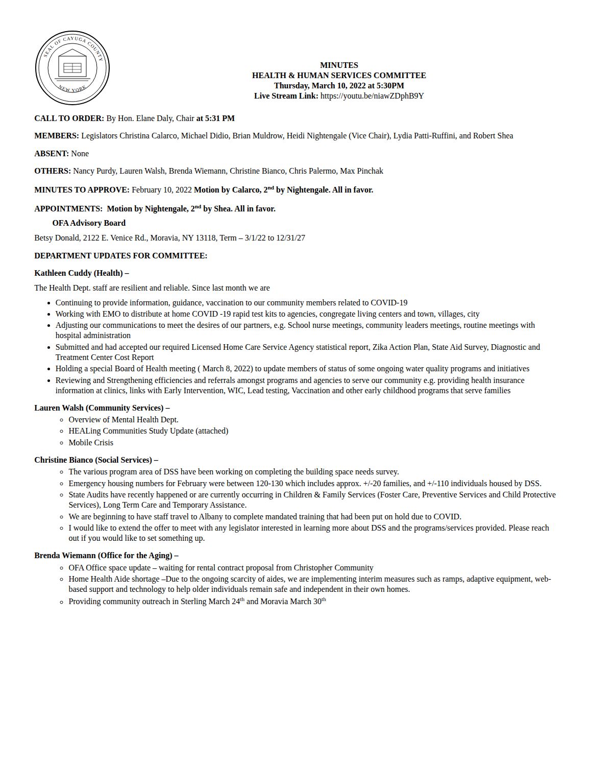SEAL OF CAYUGA COUNTY NEW YORK
MINUTES
HEALTH & HUMAN SERVICES COMMITTEE
Thursday, March 10, 2022 at 5:30PM
Live Stream Link: https://youtu.be/niawZDphB9Y
CALL TO ORDER: By Hon. Elane Daly, Chair at 5:31 PM
MEMBERS: Legislators Christina Calarco, Michael Didio, Brian Muldrow, Heidi Nightengale (Vice Chair), Lydia Patti-Ruffini, and Robert Shea
ABSENT: None
OTHERS: Nancy Purdy, Lauren Walsh, Brenda Wiemann, Christine Bianco, Chris Palermo, Max Pinchak
MINUTES TO APPROVE: February 10, 2022 Motion by Calarco, 2nd by Nightengale. All in favor.
APPOINTMENTS: Motion by Nightengale, 2nd by Shea. All in favor.
OFA Advisory Board
Betsy Donald, 2122 E. Venice Rd., Moravia, NY 13118, Term – 3/1/22 to 12/31/27
DEPARTMENT UPDATES FOR COMMITTEE:
Kathleen Cuddy (Health) –
The Health Dept. staff are resilient and reliable. Since last month we are
Continuing to provide information, guidance, vaccination to our community members related to COVID-19
Working with EMO to distribute at home COVID -19 rapid test kits to agencies, congregate living centers and town, villages, city
Adjusting our communications to meet the desires of our partners, e.g. School nurse meetings, community leaders meetings, routine meetings with hospital administration
Submitted and had accepted our required Licensed Home Care Service Agency statistical report, Zika Action Plan, State Aid Survey, Diagnostic and Treatment Center Cost Report
Holding a special Board of Health meeting ( March 8, 2022) to update members of status of some ongoing water quality programs and initiatives
Reviewing and Strengthening efficiencies and referrals amongst programs and agencies to serve our community e.g. providing health insurance information at clinics, links with Early Intervention, WIC, Lead testing, Vaccination and other early childhood programs that serve families
Lauren Walsh (Community Services) –
Overview of Mental Health Dept.
HEALing Communities Study Update (attached)
Mobile Crisis
Christine Bianco (Social Services) –
The various program area of DSS have been working on completing the building space needs survey.
Emergency housing numbers for February were between 120-130 which includes approx. +/-20 families, and +/-110 individuals housed by DSS.
State Audits have recently happened or are currently occurring in Children & Family Services (Foster Care, Preventive Services and Child Protective Services), Long Term Care and Temporary Assistance.
We are beginning to have staff travel to Albany to complete mandated training that had been put on hold due to COVID.
I would like to extend the offer to meet with any legislator interested in learning more about DSS and the programs/services provided. Please reach out if you would like to set something up.
Brenda Wiemann (Office for the Aging) –
OFA Office space update – waiting for rental contract proposal from Christopher Community
Home Health Aide shortage –Due to the ongoing scarcity of aides, we are implementing interim measures such as ramps, adaptive equipment, web-based support and technology to help older individuals remain safe and independent in their own homes.
Providing community outreach in Sterling March 24th and Moravia March 30th